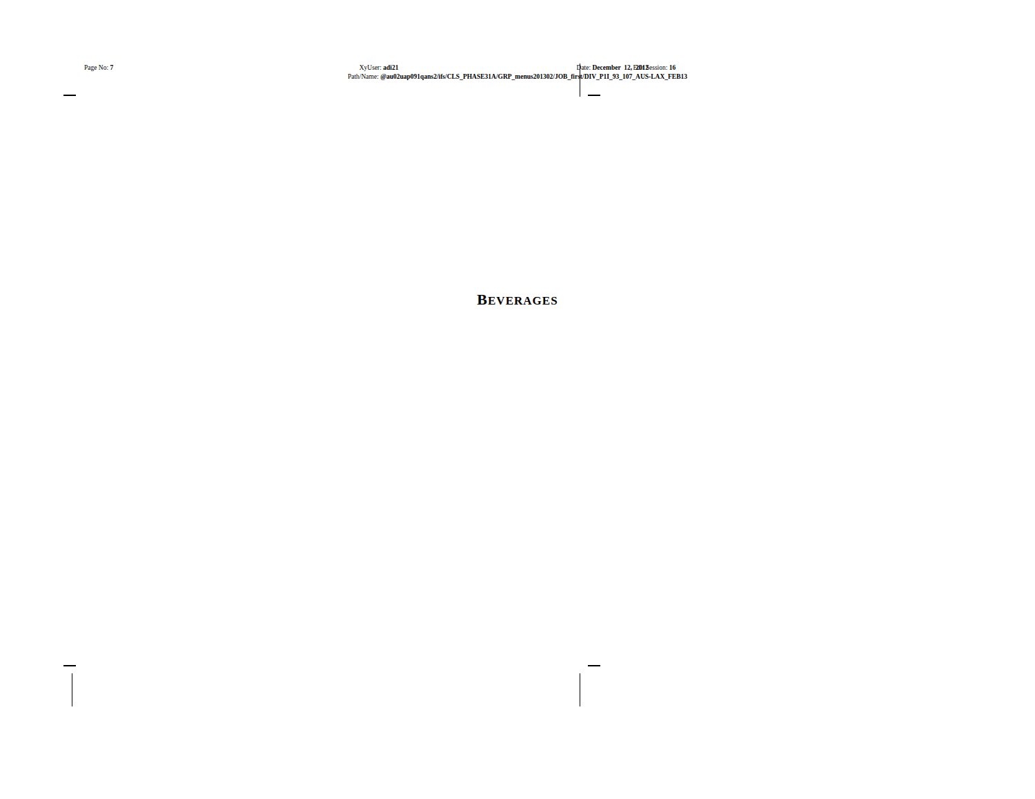Page No: 7 XyUser: adi21 Edit Session: 16 Path/Name: @au02uap091qans2/ifs/CLS_PHASE31A/GRP_menus201302/JOB_first/DIV_P1I_93_107_AUS-LAX_FEB13 Date: December 12, 2012
BEVERAGES